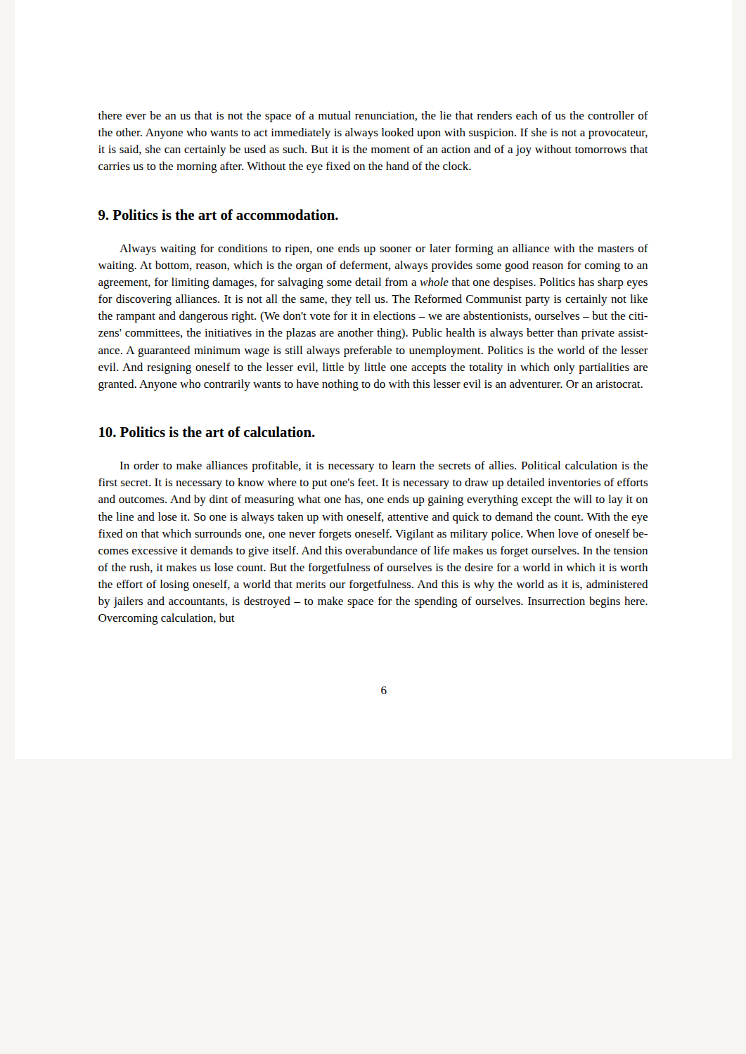there ever be an us that is not the space of a mutual renunciation, the lie that renders each of us the controller of the other. Anyone who wants to act immediately is always looked upon with suspicion. If she is not a provocateur, it is said, she can certainly be used as such. But it is the moment of an action and of a joy without tomorrows that carries us to the morning after. Without the eye fixed on the hand of the clock.
9. Politics is the art of accommodation.
Always waiting for conditions to ripen, one ends up sooner or later forming an alliance with the masters of waiting. At bottom, reason, which is the organ of deferment, always provides some good reason for coming to an agreement, for limiting damages, for salvaging some detail from a whole that one despises. Politics has sharp eyes for discovering alliances. It is not all the same, they tell us. The Reformed Communist party is certainly not like the rampant and dangerous right. (We don't vote for it in elections – we are abstentionists, ourselves – but the citizens' committees, the initiatives in the plazas are another thing). Public health is always better than private assistance. A guaranteed minimum wage is still always preferable to unemployment. Politics is the world of the lesser evil. And resigning oneself to the lesser evil, little by little one accepts the totality in which only partialities are granted. Anyone who contrarily wants to have nothing to do with this lesser evil is an adventurer. Or an aristocrat.
10. Politics is the art of calculation.
In order to make alliances profitable, it is necessary to learn the secrets of allies. Political calculation is the first secret. It is necessary to know where to put one's feet. It is necessary to draw up detailed inventories of efforts and outcomes. And by dint of measuring what one has, one ends up gaining everything except the will to lay it on the line and lose it. So one is always taken up with oneself, attentive and quick to demand the count. With the eye fixed on that which surrounds one, one never forgets oneself. Vigilant as military police. When love of oneself becomes excessive it demands to give itself. And this overabundance of life makes us forget ourselves. In the tension of the rush, it makes us lose count. But the forgetfulness of ourselves is the desire for a world in which it is worth the effort of losing oneself, a world that merits our forgetfulness. And this is why the world as it is, administered by jailers and accountants, is destroyed – to make space for the spending of ourselves. Insurrection begins here. Overcoming calculation, but
6